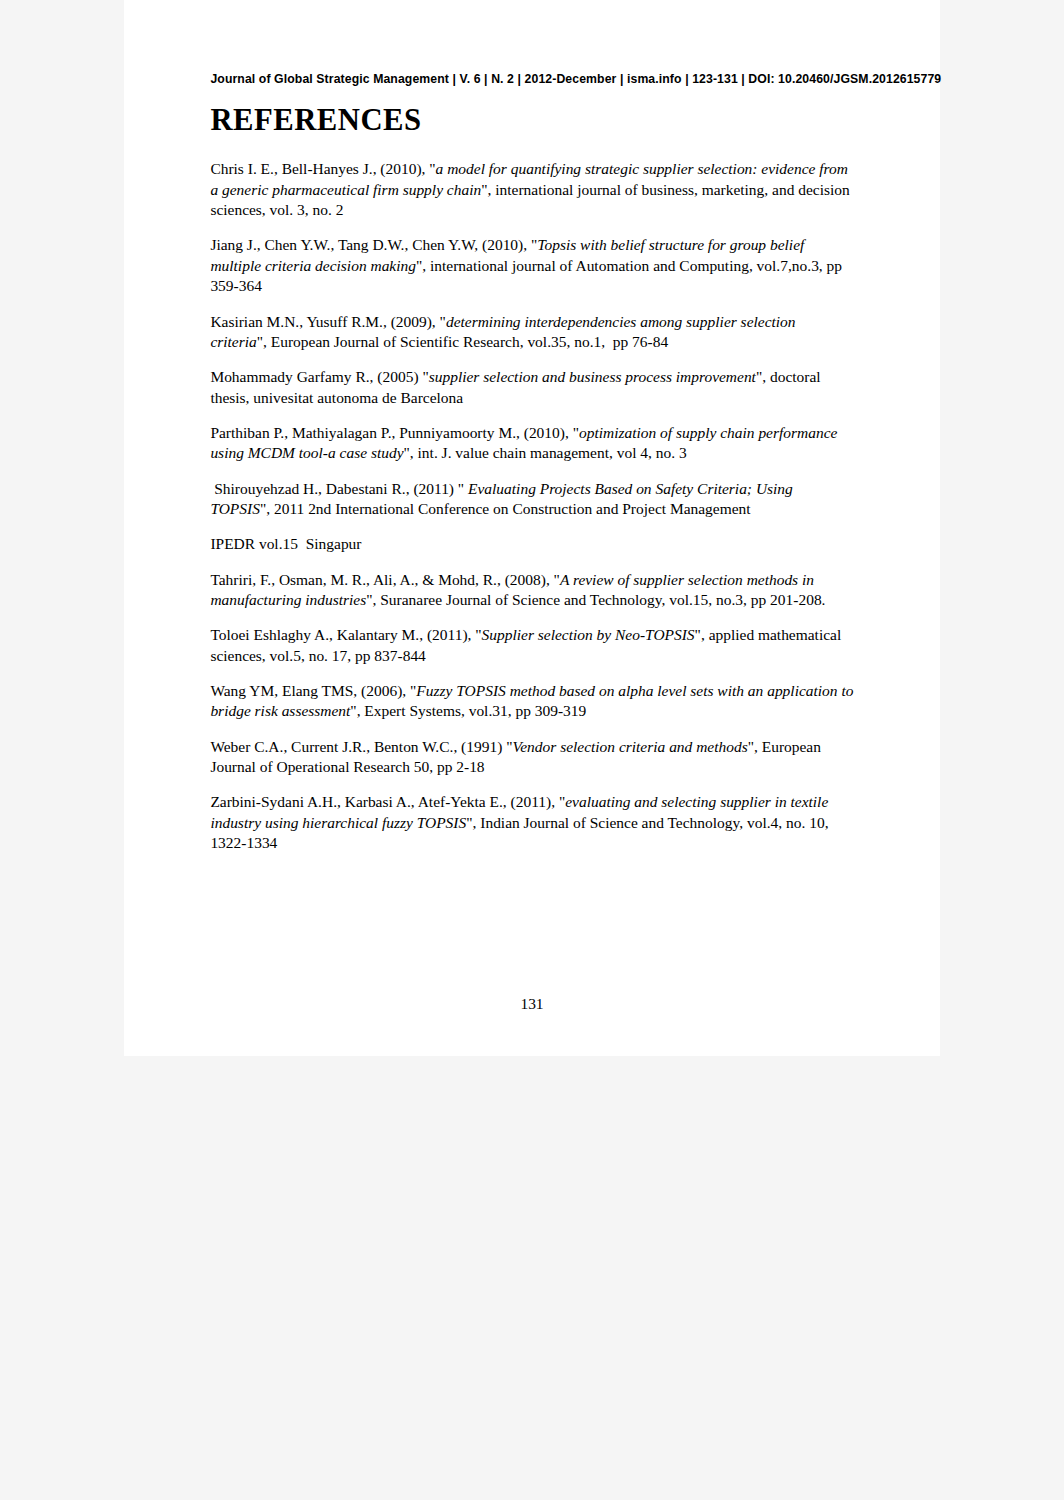Journal of Global Strategic Management | V. 6 | N. 2 | 2012-December | isma.info | 123-131 | DOI: 10.20460/JGSM.2012615779
REFERENCES
Chris I. E., Bell-Hanyes J., (2010), "a model for quantifying strategic supplier selection: evidence from a generic pharmaceutical firm supply chain", international journal of business, marketing, and decision sciences, vol. 3, no. 2
Jiang J., Chen Y.W., Tang D.W., Chen Y.W, (2010), "Topsis with belief structure for group belief multiple criteria decision making", international journal of Automation and Computing, vol.7,no.3, pp 359-364
Kasirian M.N., Yusuff R.M., (2009), "determining interdependencies among supplier selection criteria", European Journal of Scientific Research, vol.35, no.1, pp 76-84
Mohammady Garfamy R., (2005) "supplier selection and business process improvement", doctoral thesis, univesitat autonoma de Barcelona
Parthiban P., Mathiyalagan P., Punniyamoorty M., (2010), "optimization of supply chain performance using MCDM tool-a case study", int. J. value chain management, vol 4, no. 3
Shirouyehzad H., Dabestani R., (2011) " Evaluating Projects Based on Safety Criteria; Using TOPSIS", 2011 2nd International Conference on Construction and Project Management
IPEDR vol.15 Singapur
Tahriri, F., Osman, M. R., Ali, A., & Mohd, R., (2008), "A review of supplier selection methods in manufacturing industries", Suranaree Journal of Science and Technology, vol.15, no.3, pp 201-208.
Toloei Eshlaghy A., Kalantary M., (2011), "Supplier selection by Neo-TOPSIS", applied mathematical sciences, vol.5, no. 17, pp 837-844
Wang YM, Elang TMS, (2006), "Fuzzy TOPSIS method based on alpha level sets with an application to bridge risk assessment", Expert Systems, vol.31, pp 309-319
Weber C.A., Current J.R., Benton W.C., (1991) "Vendor selection criteria and methods", European Journal of Operational Research 50, pp 2-18
Zarbini-Sydani A.H., Karbasi A., Atef-Yekta E., (2011), "evaluating and selecting supplier in textile industry using hierarchical fuzzy TOPSIS", Indian Journal of Science and Technology, vol.4, no. 10, 1322-1334
131